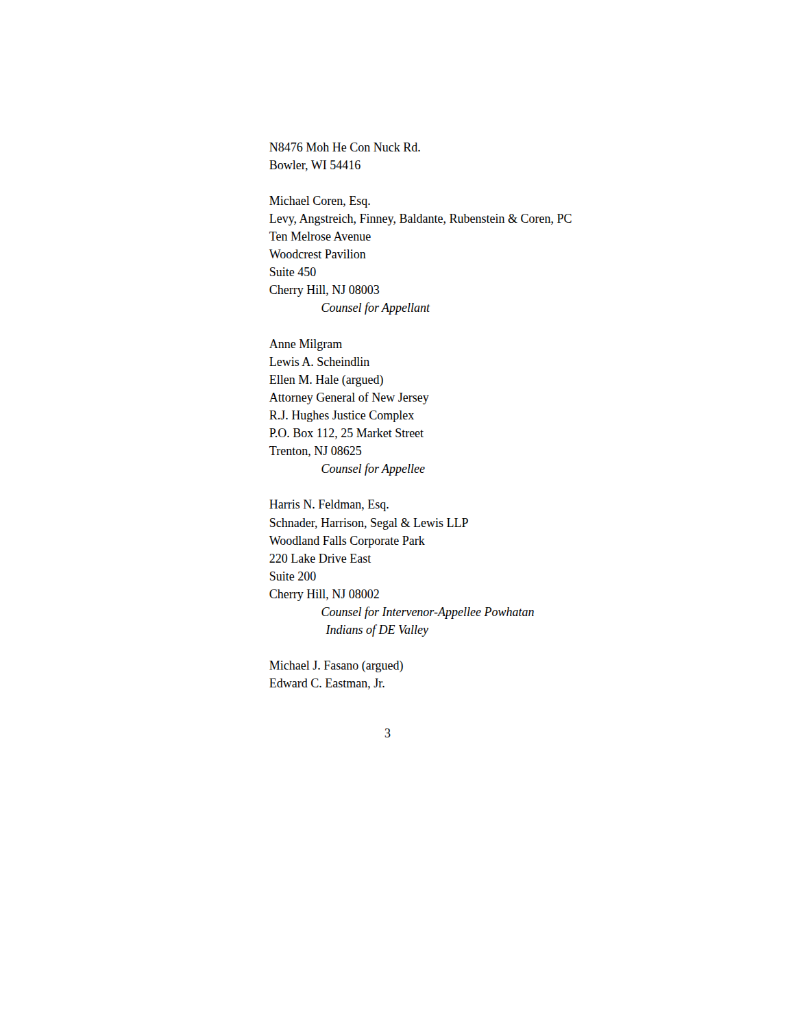N8476 Moh He Con Nuck Rd.
Bowler, WI 54416
Michael Coren, Esq.
Levy, Angstreich, Finney, Baldante, Rubenstein & Coren, PC
Ten Melrose Avenue
Woodcrest Pavilion
Suite 450
Cherry Hill, NJ 08003
Counsel for Appellant
Anne Milgram
Lewis A. Scheindlin
Ellen M. Hale (argued)
Attorney General of New Jersey
R.J. Hughes Justice Complex
P.O. Box 112, 25 Market Street
Trenton, NJ 08625
Counsel for Appellee
Harris N. Feldman, Esq.
Schnader, Harrison, Segal & Lewis LLP
Woodland Falls Corporate Park
220 Lake Drive East
Suite 200
Cherry Hill, NJ 08002
Counsel for Intervenor-Appellee Powhatan
Indians of DE Valley
Michael J. Fasano (argued)
Edward C. Eastman, Jr.
3